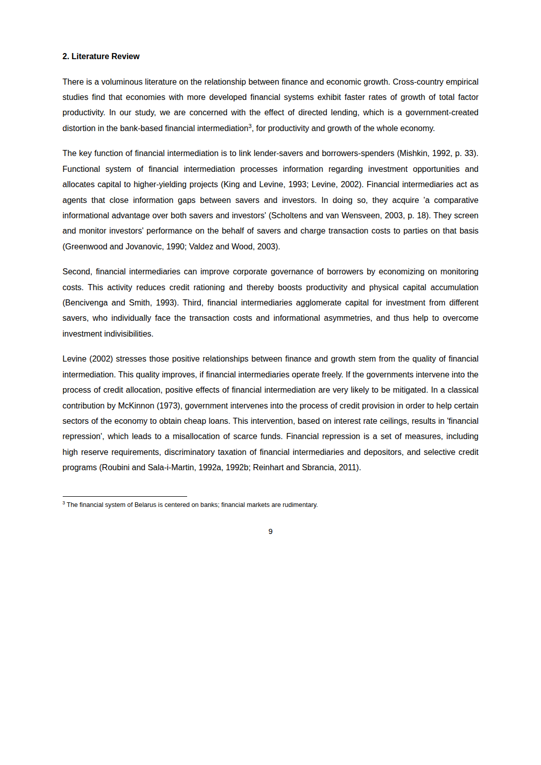2. Literature Review
There is a voluminous literature on the relationship between finance and economic growth. Cross-country empirical studies find that economies with more developed financial systems exhibit faster rates of growth of total factor productivity. In our study, we are concerned with the effect of directed lending, which is a government-created distortion in the bank-based financial intermediation3, for productivity and growth of the whole economy.
The key function of financial intermediation is to link lender-savers and borrowers-spenders (Mishkin, 1992, p. 33). Functional system of financial intermediation processes information regarding investment opportunities and allocates capital to higher-yielding projects (King and Levine, 1993; Levine, 2002). Financial intermediaries act as agents that close information gaps between savers and investors. In doing so, they acquire 'a comparative informational advantage over both savers and investors' (Scholtens and van Wensveen, 2003, p. 18). They screen and monitor investors' performance on the behalf of savers and charge transaction costs to parties on that basis (Greenwood and Jovanovic, 1990; Valdez and Wood, 2003).
Second, financial intermediaries can improve corporate governance of borrowers by economizing on monitoring costs. This activity reduces credit rationing and thereby boosts productivity and physical capital accumulation (Bencivenga and Smith, 1993). Third, financial intermediaries agglomerate capital for investment from different savers, who individually face the transaction costs and informational asymmetries, and thus help to overcome investment indivisibilities.
Levine (2002) stresses those positive relationships between finance and growth stem from the quality of financial intermediation. This quality improves, if financial intermediaries operate freely. If the governments intervene into the process of credit allocation, positive effects of financial intermediation are very likely to be mitigated. In a classical contribution by McKinnon (1973), government intervenes into the process of credit provision in order to help certain sectors of the economy to obtain cheap loans. This intervention, based on interest rate ceilings, results in 'financial repression', which leads to a misallocation of scarce funds. Financial repression is a set of measures, including high reserve requirements, discriminatory taxation of financial intermediaries and depositors, and selective credit programs (Roubini and Sala-i-Martin, 1992a, 1992b; Reinhart and Sbrancia, 2011).
3 The financial system of Belarus is centered on banks; financial markets are rudimentary.
9